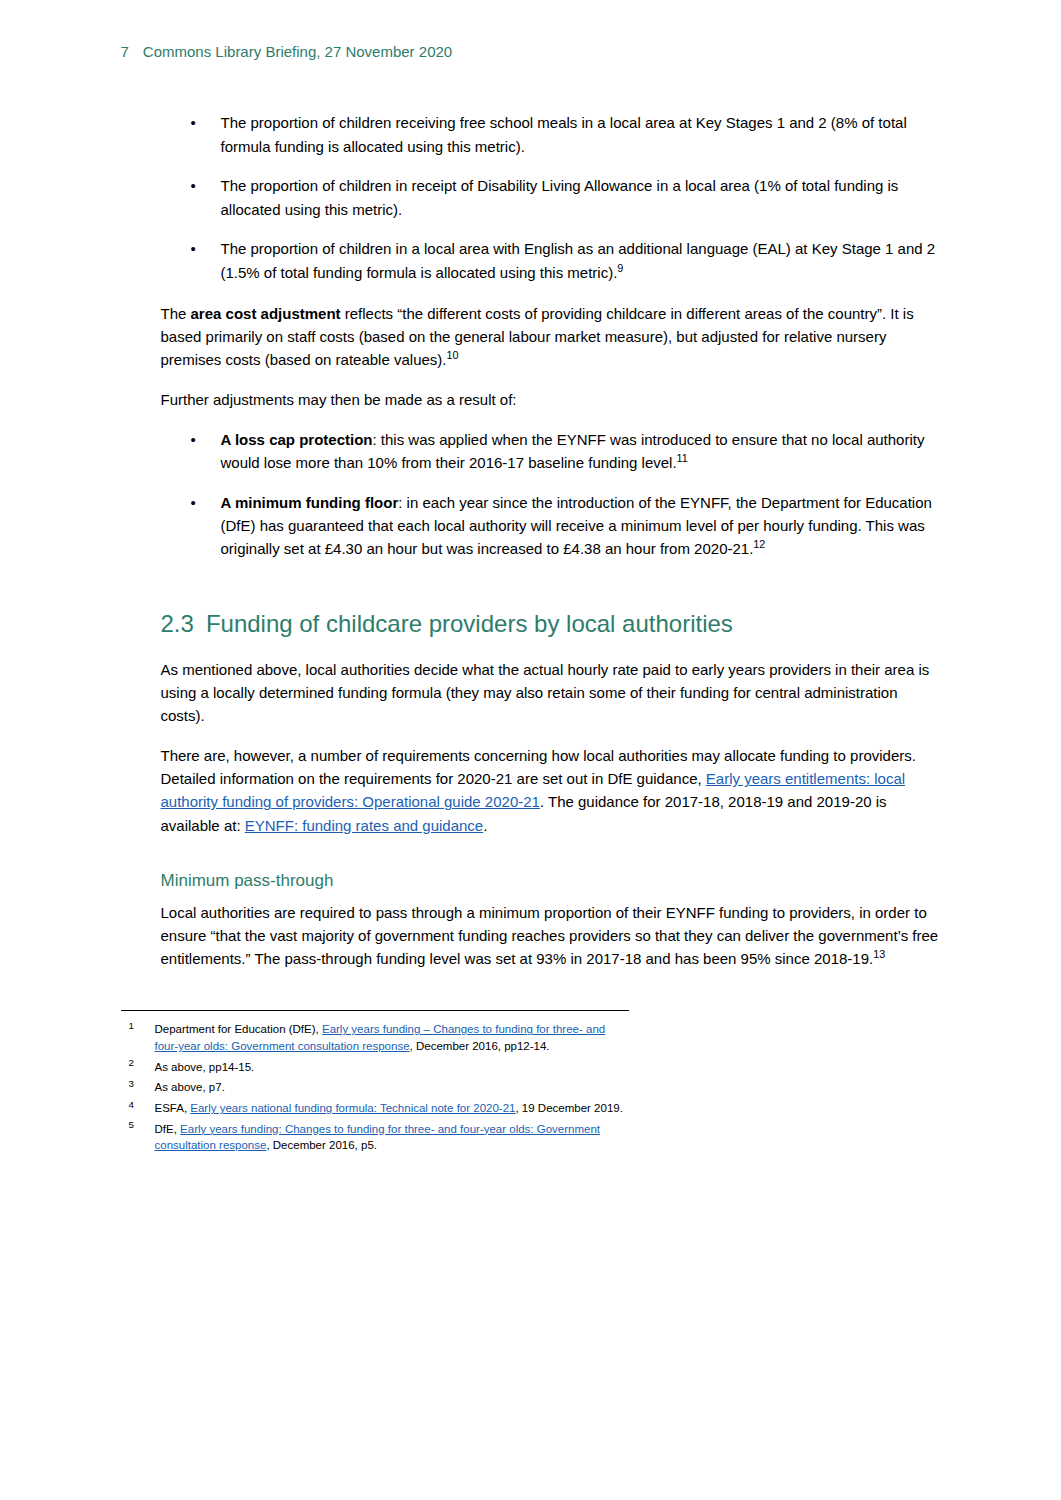7 Commons Library Briefing, 27 November 2020
The proportion of children receiving free school meals in a local area at Key Stages 1 and 2 (8% of total formula funding is allocated using this metric).
The proportion of children in receipt of Disability Living Allowance in a local area (1% of total funding is allocated using this metric).
The proportion of children in a local area with English as an additional language (EAL) at Key Stage 1 and 2 (1.5% of total funding formula is allocated using this metric).9
The area cost adjustment reflects “the different costs of providing childcare in different areas of the country”. It is based primarily on staff costs (based on the general labour market measure), but adjusted for relative nursery premises costs (based on rateable values).10
Further adjustments may then be made as a result of:
A loss cap protection: this was applied when the EYNFF was introduced to ensure that no local authority would lose more than 10% from their 2016-17 baseline funding level.11
A minimum funding floor: in each year since the introduction of the EYNFF, the Department for Education (DfE) has guaranteed that each local authority will receive a minimum level of per hourly funding. This was originally set at £4.30 an hour but was increased to £4.38 an hour from 2020-21.12
2.3 Funding of childcare providers by local authorities
As mentioned above, local authorities decide what the actual hourly rate paid to early years providers in their area is using a locally determined funding formula (they may also retain some of their funding for central administration costs).
There are, however, a number of requirements concerning how local authorities may allocate funding to providers. Detailed information on the requirements for 2020-21 are set out in DfE guidance, Early years entitlements: local authority funding of providers: Operational guide 2020-21. The guidance for 2017-18, 2018-19 and 2019-20 is available at: EYNFF: funding rates and guidance.
Minimum pass-through
Local authorities are required to pass through a minimum proportion of their EYNFF funding to providers, in order to ensure “that the vast majority of government funding reaches providers so that they can deliver the government’s free entitlements.” The pass-through funding level was set at 93% in 2017-18 and has been 95% since 2018-19.13
Department for Education (DfE), Early years funding – Changes to funding for three- and four-year olds: Government consultation response, December 2016, pp12-14.
As above, pp14-15.
As above, p7.
ESFA, Early years national funding formula: Technical note for 2020-21, 19 December 2019.
DfE, Early years funding: Changes to funding for three- and four-year olds: Government consultation response, December 2016, p5.